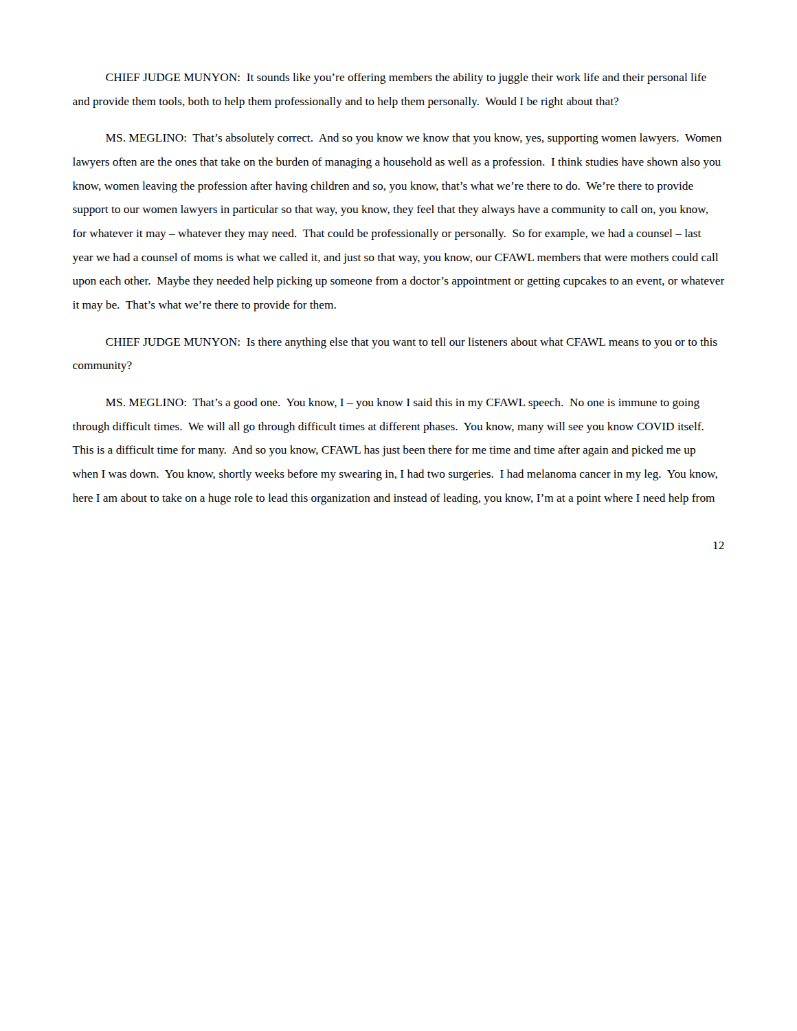CHIEF JUDGE MUNYON: It sounds like you’re offering members the ability to juggle their work life and their personal life and provide them tools, both to help them professionally and to help them personally. Would I be right about that?
MS. MEGLINO: That’s absolutely correct. And so you know we know that you know, yes, supporting women lawyers. Women lawyers often are the ones that take on the burden of managing a household as well as a profession. I think studies have shown also you know, women leaving the profession after having children and so, you know, that’s what we’re there to do. We’re there to provide support to our women lawyers in particular so that way, you know, they feel that they always have a community to call on, you know, for whatever it may – whatever they may need. That could be professionally or personally. So for example, we had a counsel – last year we had a counsel of moms is what we called it, and just so that way, you know, our CFAWL members that were mothers could call upon each other. Maybe they needed help picking up someone from a doctor’s appointment or getting cupcakes to an event, or whatever it may be. That’s what we’re there to provide for them.
CHIEF JUDGE MUNYON: Is there anything else that you want to tell our listeners about what CFAWL means to you or to this community?
MS. MEGLINO: That’s a good one. You know, I – you know I said this in my CFAWL speech. No one is immune to going through difficult times. We will all go through difficult times at different phases. You know, many will see you know COVID itself. This is a difficult time for many. And so you know, CFAWL has just been there for me time and time after again and picked me up when I was down. You know, shortly weeks before my swearing in, I had two surgeries. I had melanoma cancer in my leg. You know, here I am about to take on a huge role to lead this organization and instead of leading, you know, I’m at a point where I need help from
12